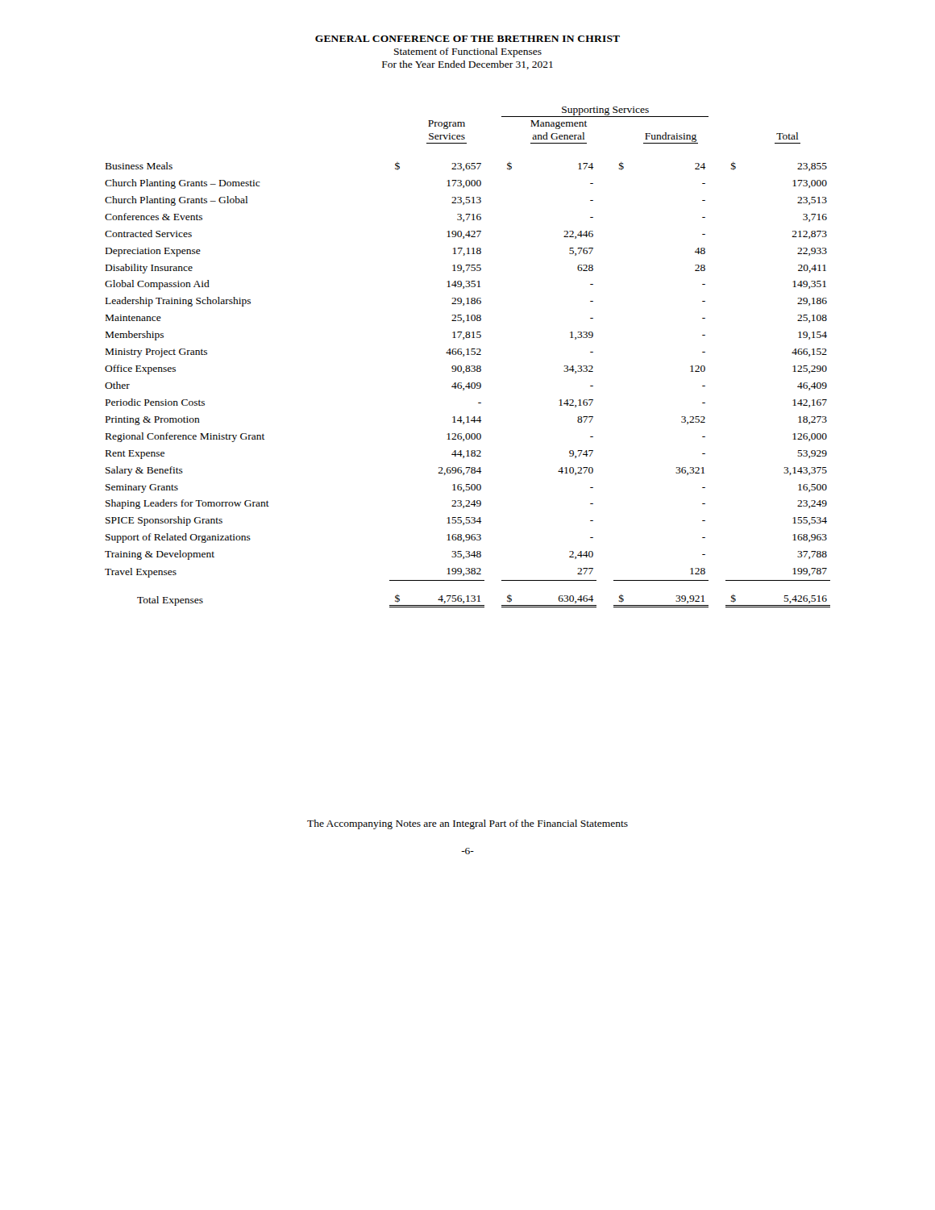GENERAL CONFERENCE OF THE BRETHREN IN CHRIST
Statement of Functional Expenses
For the Year Ended December 31, 2021
| | | | | Supporting Services | | | |
| | | Program | | | Management | | | | | | |
| | | Services | | | and General | | | Fundraising | | | Total |
| Business Meals | $ | 23,657 | | $ | 174 | | $ | 24 | | $ | 23,855 |
| Church Planting Grants – Domestic | | 173,000 | | | - | | | - | | | 173,000 |
| Church Planting Grants – Global | | 23,513 | | | - | | | - | | | 23,513 |
| Conferences & Events | | 3,716 | | | - | | | - | | | 3,716 |
| Contracted Services | | 190,427 | | | 22,446 | | | - | | | 212,873 |
| Depreciation Expense | | 17,118 | | | 5,767 | | | 48 | | | 22,933 |
| Disability Insurance | | 19,755 | | | 628 | | | 28 | | | 20,411 |
| Global Compassion Aid | | 149,351 | | | - | | | - | | | 149,351 |
| Leadership Training Scholarships | | 29,186 | | | - | | | - | | | 29,186 |
| Maintenance | | 25,108 | | | - | | | - | | | 25,108 |
| Memberships | | 17,815 | | | 1,339 | | | - | | | 19,154 |
| Ministry Project Grants | | 466,152 | | | - | | | - | | | 466,152 |
| Office Expenses | | 90,838 | | | 34,332 | | | 120 | | | 125,290 |
| Other | | 46,409 | | | - | | | - | | | 46,409 |
| Periodic Pension Costs | | - | | | 142,167 | | | - | | | 142,167 |
| Printing & Promotion | | 14,144 | | | 877 | | | 3,252 | | | 18,273 |
| Regional Conference Ministry Grant | | 126,000 | | | - | | | - | | | 126,000 |
| Rent Expense | | 44,182 | | | 9,747 | | | - | | | 53,929 |
| Salary & Benefits | | 2,696,784 | | | 410,270 | | | 36,321 | | | 3,143,375 |
| Seminary Grants | | 16,500 | | | - | | | - | | | 16,500 |
| Shaping Leaders for Tomorrow Grant | | 23,249 | | | - | | | - | | | 23,249 |
| SPICE Sponsorship Grants | | 155,534 | | | - | | | - | | | 155,534 |
| Support of Related Organizations | | 168,963 | | | - | | | - | | | 168,963 |
| Training & Development | | 35,348 | | | 2,440 | | | - | | | 37,788 |
| Travel Expenses | | 199,382 | | | 277 | | | 128 | | | 199,787 |
| Total Expenses | $ | 4,756,131 | | $ | 630,464 | | $ | 39,921 | | $ | 5,426,516 |
The Accompanying Notes are an Integral Part of the Financial Statements
-6-